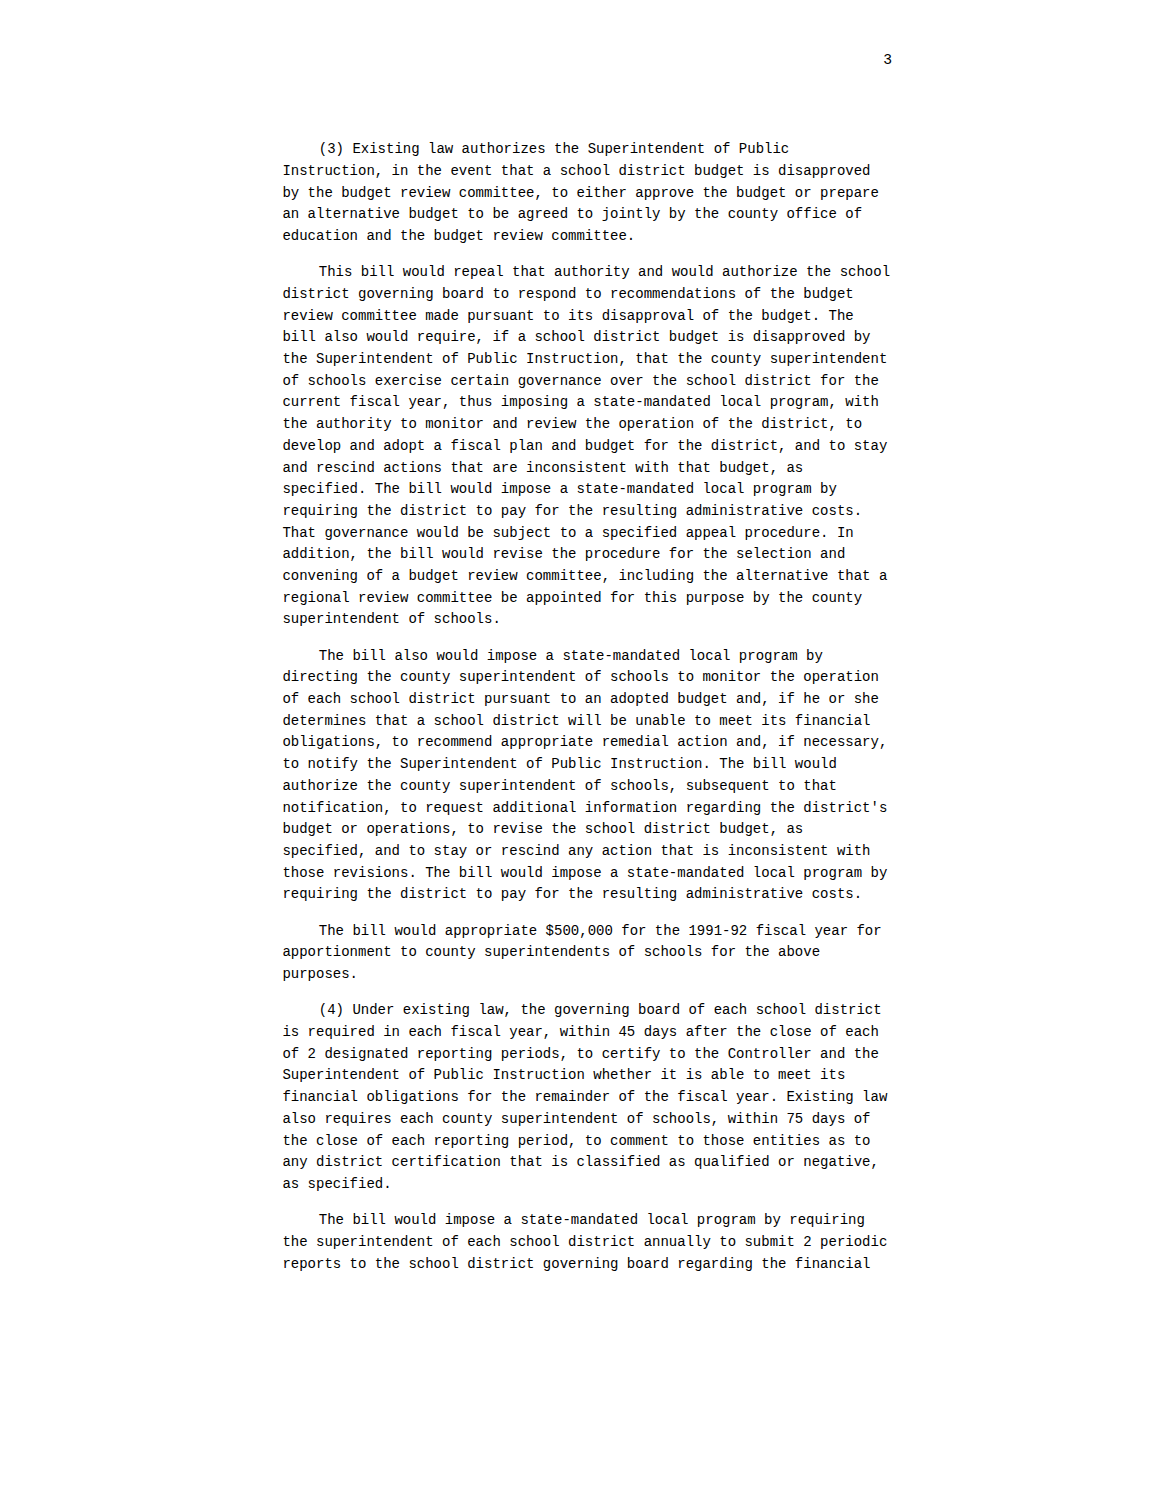3
(3) Existing law authorizes the Superintendent of Public Instruction, in the event that a school district budget is disapproved by the budget review committee, to either approve the budget or prepare an alternative budget to be agreed to jointly by the county office of education and the budget review committee.
This bill would repeal that authority and would authorize the school district governing board to respond to recommendations of the budget review committee made pursuant to its disapproval of the budget. The bill also would require, if a school district budget is disapproved by the Superintendent of Public Instruction, that the county superintendent of schools exercise certain governance over the school district for the current fiscal year, thus imposing a state-mandated local program, with the authority to monitor and review the operation of the district, to develop and adopt a fiscal plan and budget for the district, and to stay and rescind actions that are inconsistent with that budget, as specified. The bill would impose a state-mandated local program by requiring the district to pay for the resulting administrative costs. That governance would be subject to a specified appeal procedure. In addition, the bill would revise the procedure for the selection and convening of a budget review committee, including the alternative that a regional review committee be appointed for this purpose by the county superintendent of schools.
The bill also would impose a state-mandated local program by directing the county superintendent of schools to monitor the operation of each school district pursuant to an adopted budget and, if he or she determines that a school district will be unable to meet its financial obligations, to recommend appropriate remedial action and, if necessary, to notify the Superintendent of Public Instruction. The bill would authorize the county superintendent of schools, subsequent to that notification, to request additional information regarding the district's budget or operations, to revise the school district budget, as specified, and to stay or rescind any action that is inconsistent with those revisions. The bill would impose a state-mandated local program by requiring the district to pay for the resulting administrative costs.
The bill would appropriate $500,000 for the 1991-92 fiscal year for apportionment to county superintendents of schools for the above purposes.
(4) Under existing law, the governing board of each school district is required in each fiscal year, within 45 days after the close of each of 2 designated reporting periods, to certify to the Controller and the Superintendent of Public Instruction whether it is able to meet its financial obligations for the remainder of the fiscal year. Existing law also requires each county superintendent of schools, within 75 days of the close of each reporting period, to comment to those entities as to any district certification that is classified as qualified or negative, as specified.
The bill would impose a state-mandated local program by requiring the superintendent of each school district annually to submit 2 periodic reports to the school district governing board regarding the financial